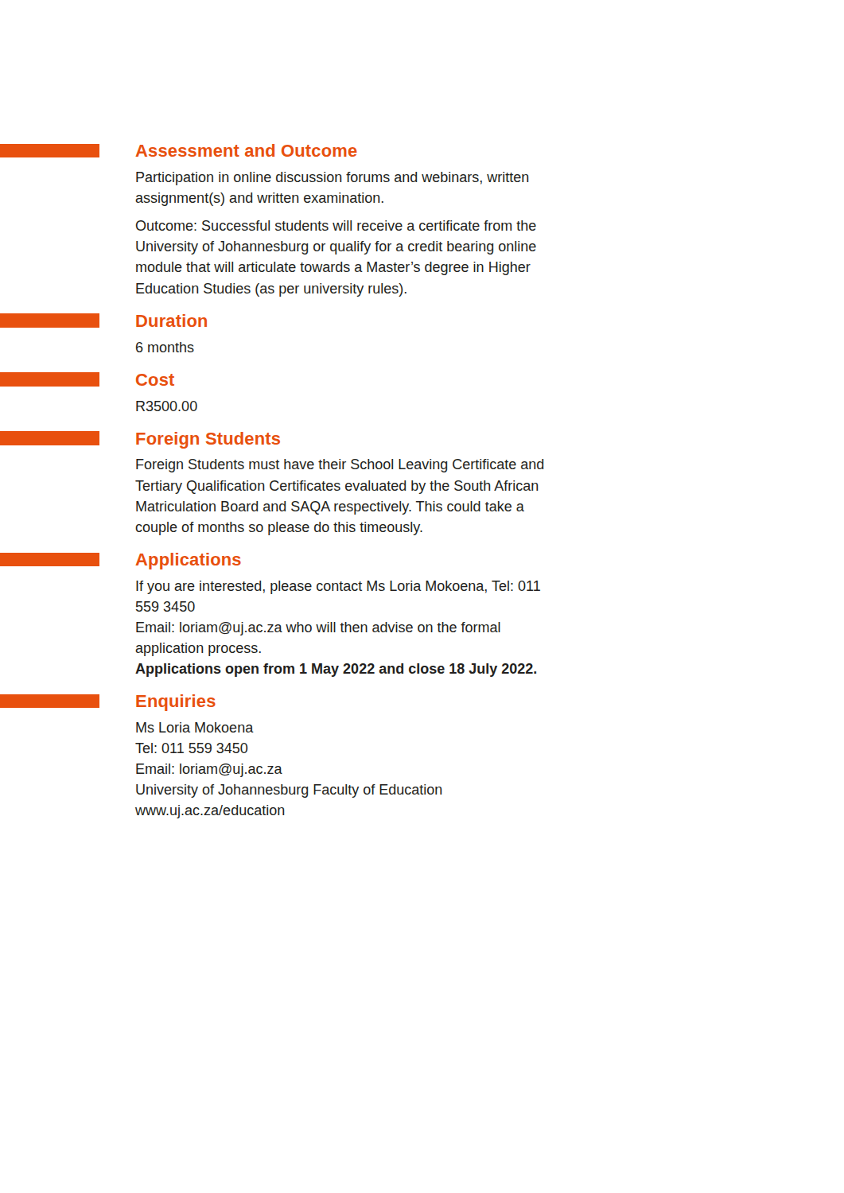Assessment and Outcome
Participation in online discussion forums and webinars, written assignment(s) and written examination.
Outcome: Successful students will receive a certificate from the University of Johannesburg or qualify for a credit bearing online module that will articulate towards a Master’s degree in Higher Education Studies (as per university rules).
Duration
6 months
Cost
R3500.00
Foreign Students
Foreign Students must have their School Leaving Certificate and Tertiary Qualification Certificates evaluated by the South African Matriculation Board and SAQA respectively. This could take a couple of months so please do this timeously.
Applications
If you are interested, please contact Ms Loria Mokoena, Tel: 011 559 3450
Email: loriam@uj.ac.za who will then advise on the formal application process.
Applications open from 1 May 2022 and close 18 July 2022.
Enquiries
Ms Loria Mokoena
Tel: 011 559 3450
Email: loriam@uj.ac.za
University of Johannesburg Faculty of Education
www.uj.ac.za/education